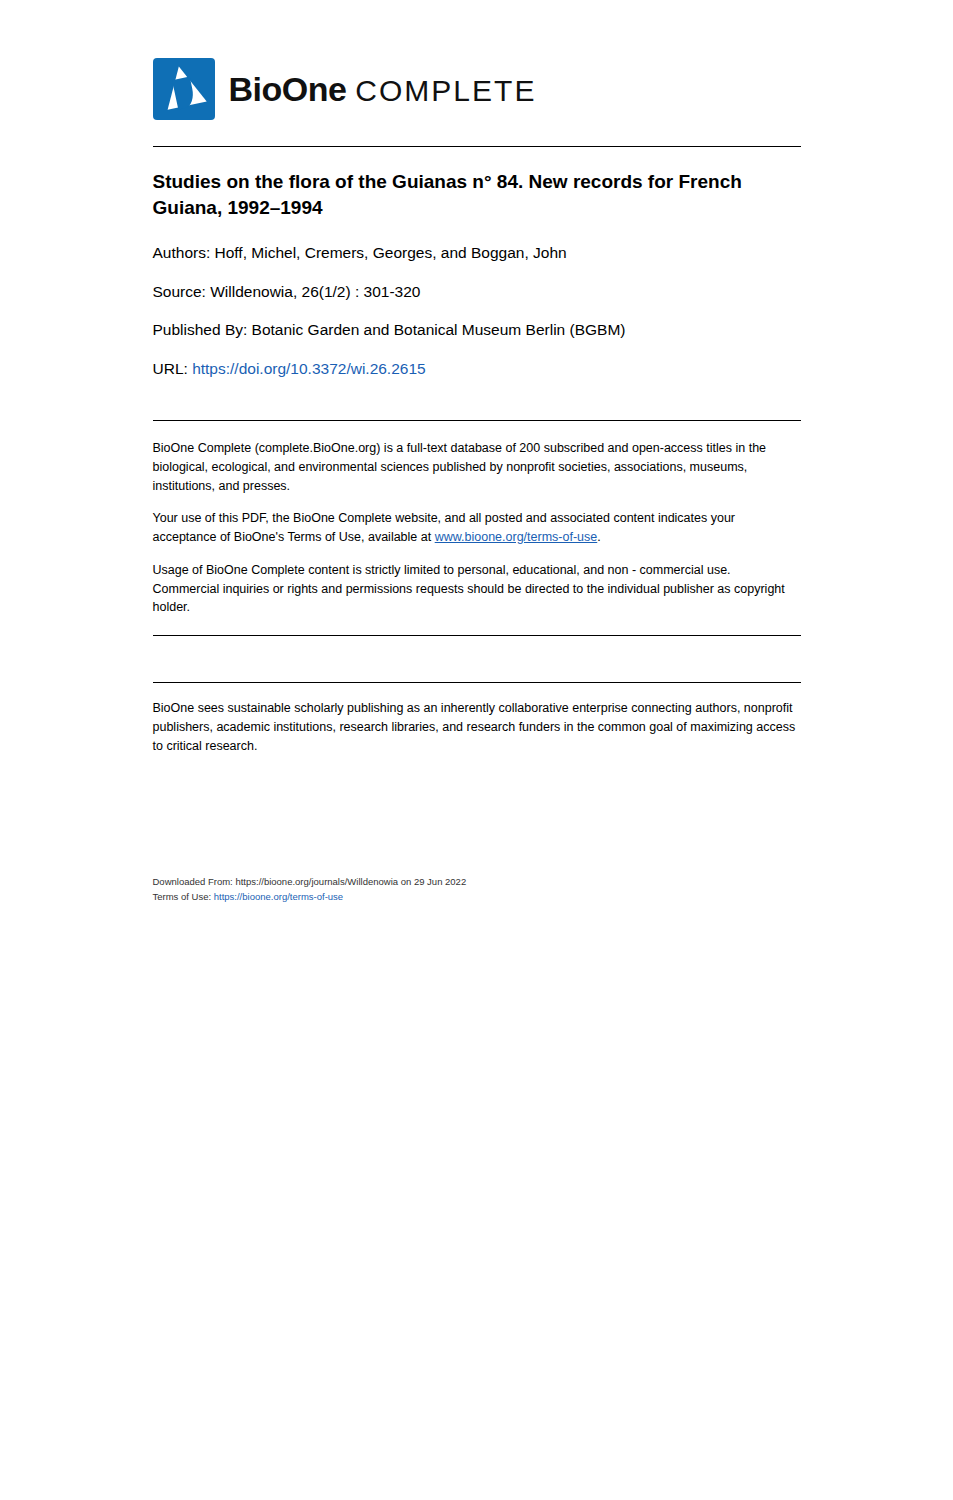Bio One COMPLETE
Studies on the flora of the Guianas n° 84. New records for French Guiana, 1992–1994
Authors: Hoff, Michel, Cremers, Georges, and Boggan, John
Source: Willdenowia, 26(1/2) : 301-320
Published By: Botanic Garden and Botanical Museum Berlin (BGBM)
URL: https://doi.org/10.3372/wi.26.2615
BioOne Complete (complete.BioOne.org) is a full-text database of 200 subscribed and open-access titles in the biological, ecological, and environmental sciences published by nonprofit societies, associations, museums, institutions, and presses.
Your use of this PDF, the BioOne Complete website, and all posted and associated content indicates your acceptance of BioOne's Terms of Use, available at www.bioone.org/terms-of-use.
Usage of BioOne Complete content is strictly limited to personal, educational, and non - commercial use. Commercial inquiries or rights and permissions requests should be directed to the individual publisher as copyright holder.
BioOne sees sustainable scholarly publishing as an inherently collaborative enterprise connecting authors, nonprofit publishers, academic institutions, research libraries, and research funders in the common goal of maximizing access to critical research.
Downloaded From: https://bioone.org/journals/Willdenowia on 29 Jun 2022
Terms of Use: https://bioone.org/terms-of-use